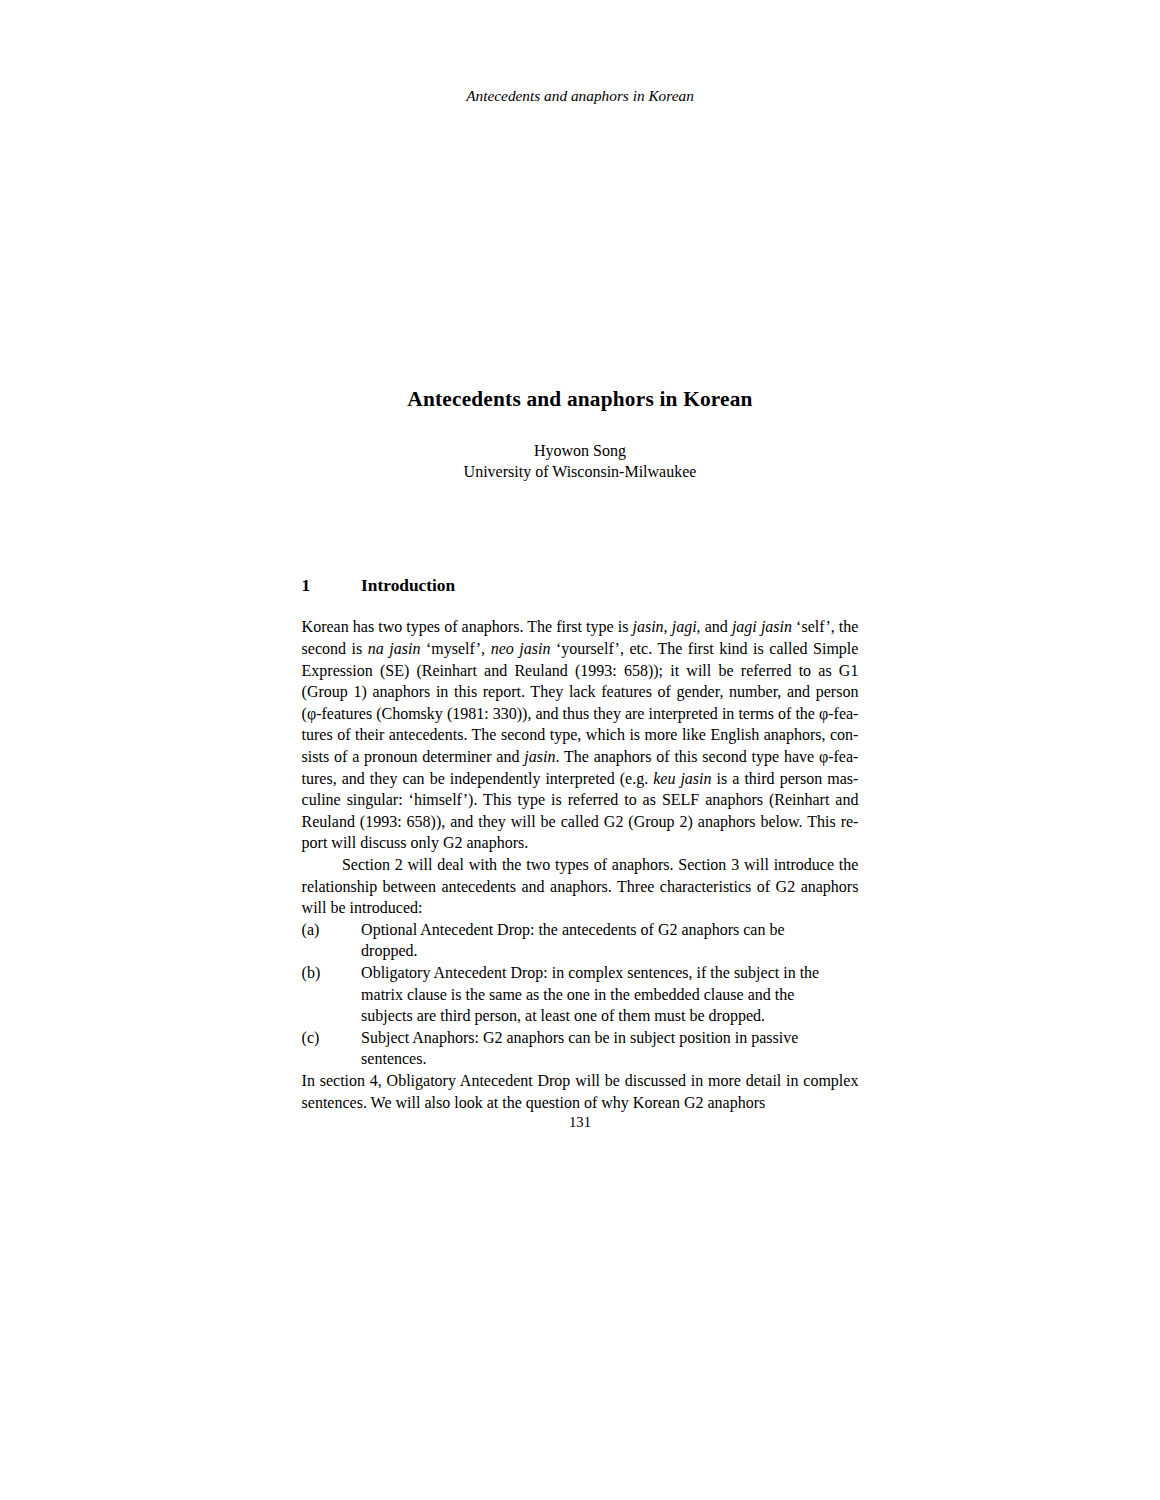Antecedents and anaphors in Korean
Antecedents and anaphors in Korean
Hyowon Song
University of Wisconsin-Milwaukee
1 Introduction
Korean has two types of anaphors. The first type is jasin, jagi, and jagi jasin ‘self’, the second is na jasin ‘myself’, neo jasin ‘yourself’, etc. The first kind is called Simple Expression (SE) (Reinhart and Reuland (1993: 658)); it will be referred to as G1 (Group 1) anaphors in this report. They lack features of gender, number, and person (φ-features (Chomsky (1981: 330)), and thus they are interpreted in terms of the φ-features of their antecedents. The second type, which is more like English anaphors, consists of a pronoun determiner and jasin. The anaphors of this second type have φ-features, and they can be independently interpreted (e.g. keu jasin is a third person masculine singular: ‘himself’). This type is referred to as SELF anaphors (Reinhart and Reuland (1993: 658)), and they will be called G2 (Group 2) anaphors below. This report will discuss only G2 anaphors.
Section 2 will deal with the two types of anaphors. Section 3 will introduce the relationship between antecedents and anaphors. Three characteristics of G2 anaphors will be introduced:
(a) Optional Antecedent Drop: the antecedents of G2 anaphors can bedropped.
(b) Obligatory Antecedent Drop: in complex sentences, if the subject in thematrix clause is the same as the one in the embedded clause and the subjects are third person, at least one of them must be dropped.
(c) Subject Anaphors: G2 anaphors can be in subject position in passivesentences.
In section 4, Obligatory Antecedent Drop will be discussed in more detail in complex sentences. We will also look at the question of why Korean G2 anaphors
131